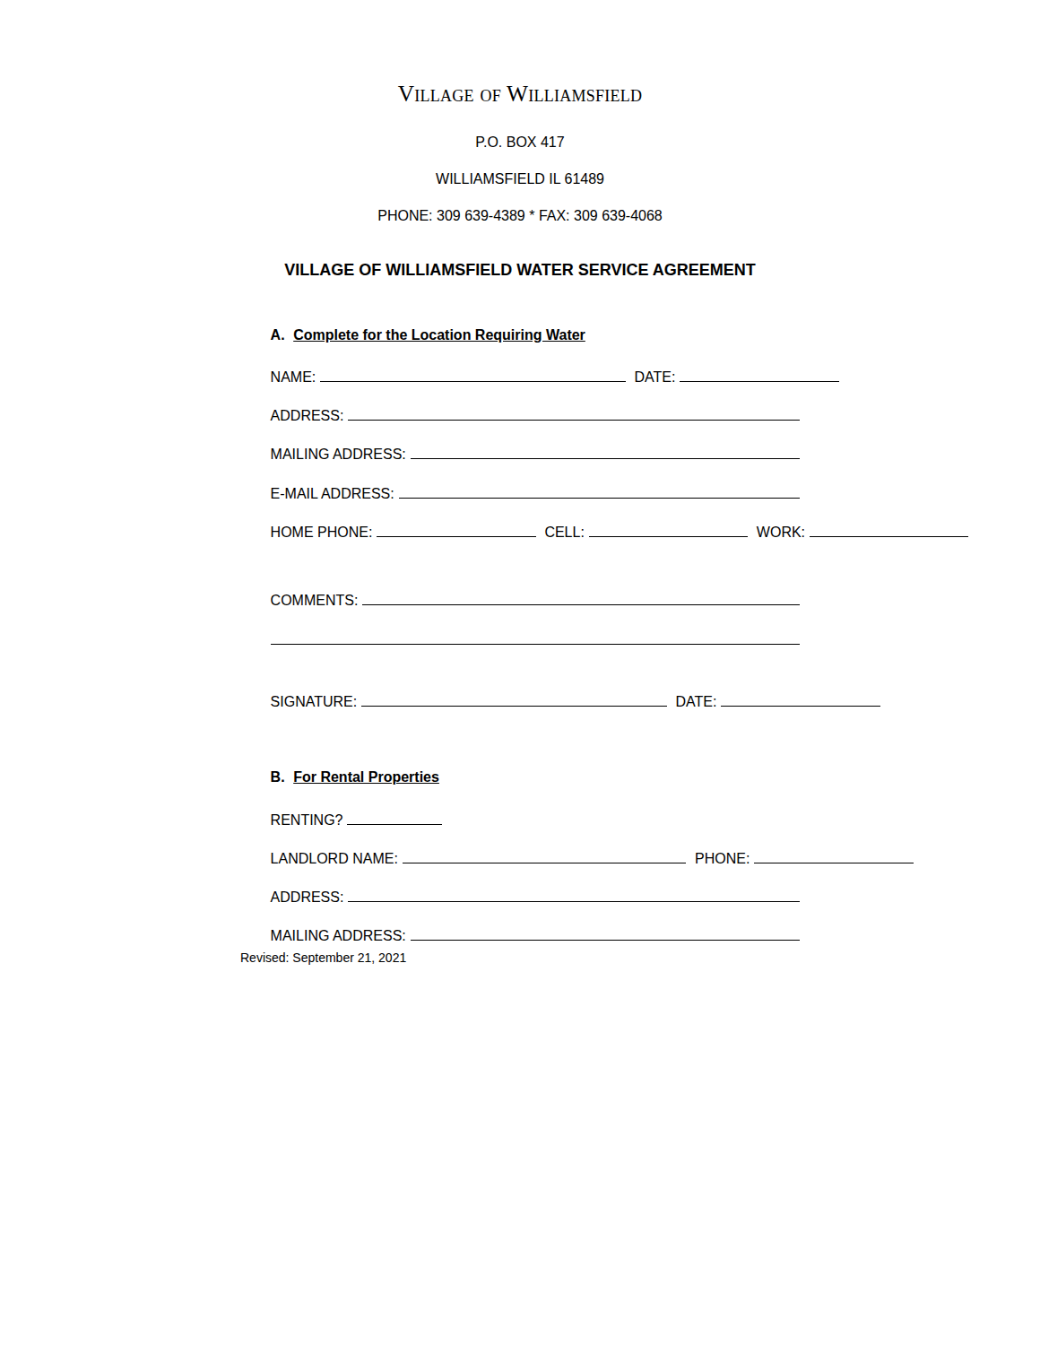Village of Williamsfield
P.O. BOX 417
WILLIAMSFIELD IL 61489
PHONE: 309 639-4389 * FAX: 309 639-4068
VILLAGE OF WILLIAMSFIELD WATER SERVICE AGREEMENT
A. Complete for the Location Requiring Water
NAME:
DATE:
ADDRESS:
MAILING ADDRESS:
E-MAIL ADDRESS:
HOME PHONE:
CELL:
WORK:
COMMENTS:
SIGNATURE:
DATE:
B. For Rental Properties
RENTING?
LANDLORD NAME:
PHONE:
ADDRESS:
MAILING ADDRESS:
Revised: September 21, 2021